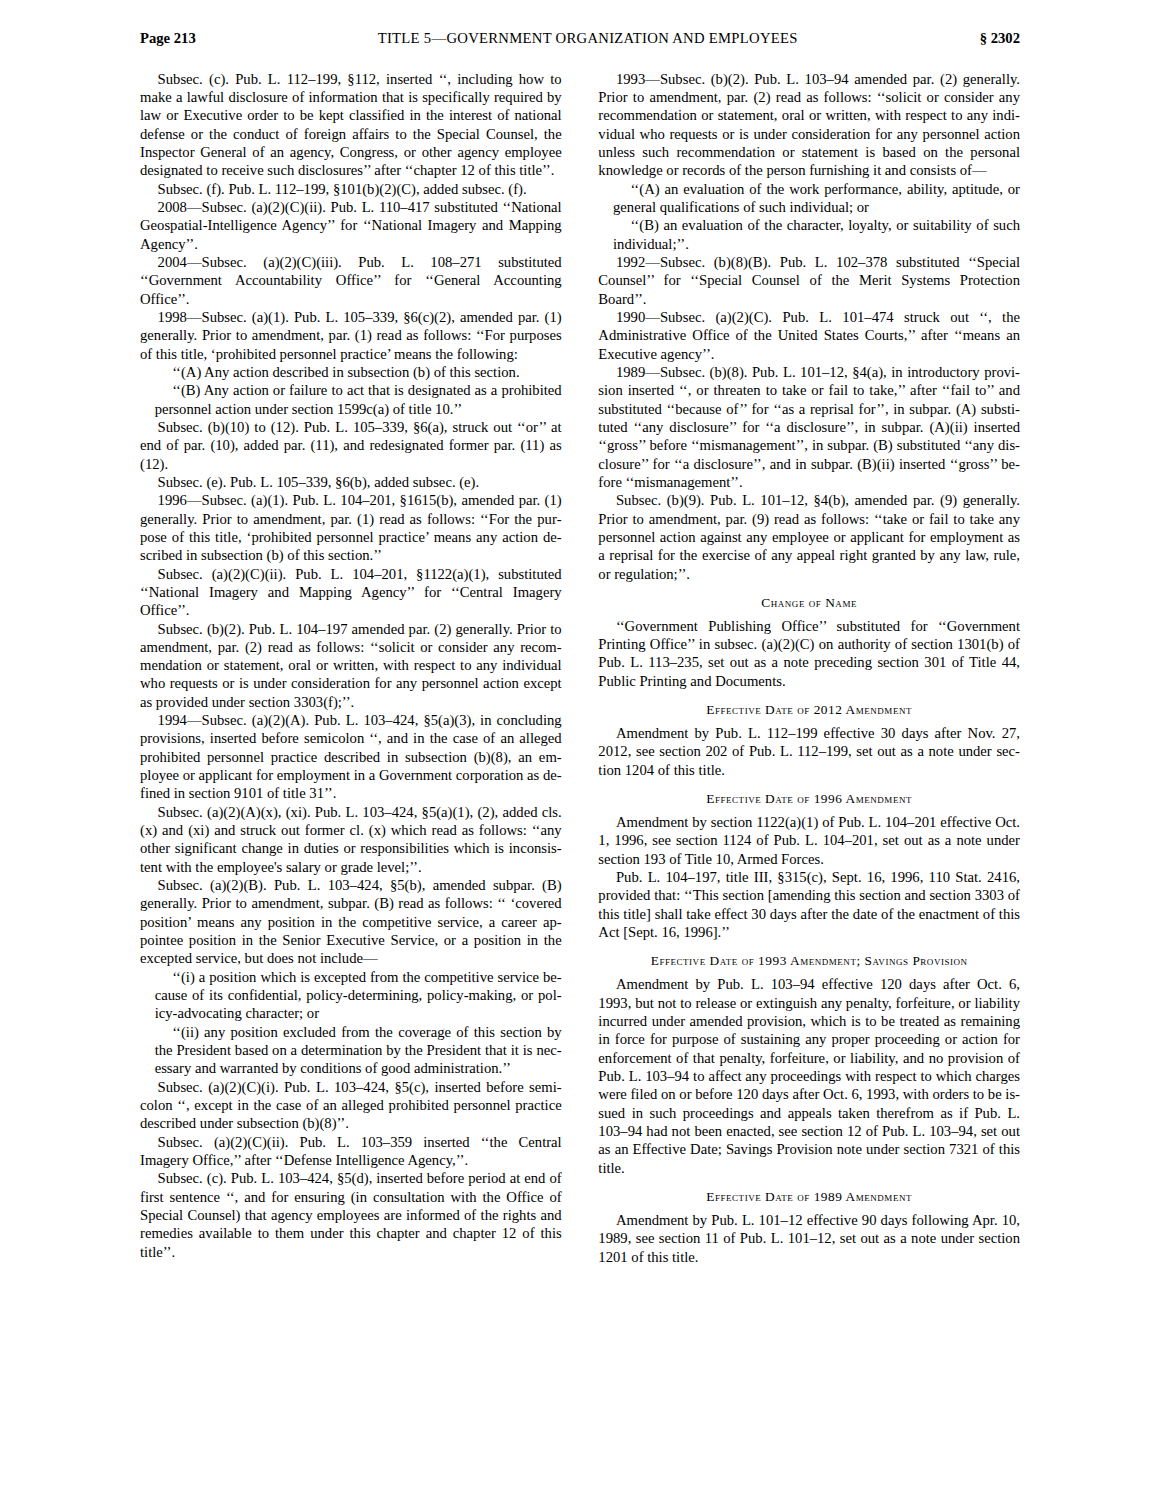Page 213 TITLE 5—GOVERNMENT ORGANIZATION AND EMPLOYEES § 2302
Subsec. (c). Pub. L. 112–199, §112, inserted ‘‘, including how to make a lawful disclosure of information that is specifically required by law or Executive order to be kept classified in the interest of national defense or the conduct of foreign affairs to the Special Counsel, the Inspector General of an agency, Congress, or other agency employee designated to receive such disclosures’’ after ‘‘chapter 12 of this title’’.
Subsec. (f). Pub. L. 112–199, §101(b)(2)(C), added subsec. (f).
2008—Subsec. (a)(2)(C)(ii). Pub. L. 110–417 substituted ‘‘National Geospatial-Intelligence Agency’’ for ‘‘National Imagery and Mapping Agency’’.
2004—Subsec. (a)(2)(C)(iii). Pub. L. 108–271 substituted ‘‘Government Accountability Office’’ for ‘‘General Accounting Office’’.
1998—Subsec. (a)(1). Pub. L. 105–339, §6(c)(2), amended par. (1) generally. Prior to amendment, par. (1) read as follows: ‘‘For purposes of this title, ‘prohibited personnel practice’ means the following:
‘‘(A) Any action described in subsection (b) of this section.
‘‘(B) Any action or failure to act that is designated as a prohibited personnel action under section 1599c(a) of title 10.’’
Subsec. (b)(10) to (12). Pub. L. 105–339, §6(a), struck out ‘‘or’’ at end of par. (10), added par. (11), and redesignated former par. (11) as (12).
Subsec. (e). Pub. L. 105–339, §6(b), added subsec. (e).
1996—Subsec. (a)(1). Pub. L. 104–201, §1615(b), amended par. (1) generally. Prior to amendment, par. (1) read as follows: ‘‘For the purpose of this title, ‘prohibited personnel practice’ means any action described in subsection (b) of this section.’’
Subsec. (a)(2)(C)(ii). Pub. L. 104–201, §1122(a)(1), substituted ‘‘National Imagery and Mapping Agency’’ for ‘‘Central Imagery Office’’.
Subsec. (b)(2). Pub. L. 104–197 amended par. (2) generally. Prior to amendment, par. (2) read as follows: ‘‘solicit or consider any recommendation or statement, oral or written, with respect to any individual who requests or is under consideration for any personnel action except as provided under section 3303(f);’’.
1994—Subsec. (a)(2)(A). Pub. L. 103–424, §5(a)(3), in concluding provisions, inserted before semicolon ‘‘, and in the case of an alleged prohibited personnel practice described in subsection (b)(8), an employee or applicant for employment in a Government corporation as defined in section 9101 of title 31’’.
Subsec. (a)(2)(A)(x), (xi). Pub. L. 103–424, §5(a)(1), (2), added cls. (x) and (xi) and struck out former cl. (x) which read as follows: ‘‘any other significant change in duties or responsibilities which is inconsistent with the employee's salary or grade level;’’.
Subsec. (a)(2)(B). Pub. L. 103–424, §5(b), amended subpar. (B) generally. Prior to amendment, subpar. (B) read as follows: ‘‘ ‘covered position’ means any position in the competitive service, a career appointee position in the Senior Executive Service, or a position in the excepted service, but does not include—
‘‘(i) a position which is excepted from the competitive service because of its confidential, policy-determining, policy-making, or policy-advocating character; or
‘‘(ii) any position excluded from the coverage of this section by the President based on a determination by the President that it is necessary and warranted by conditions of good administration.’’
Subsec. (a)(2)(C)(i). Pub. L. 103–424, §5(c), inserted before semicolon ‘‘, except in the case of an alleged prohibited personnel practice described under subsection (b)(8)’’.
Subsec. (a)(2)(C)(ii). Pub. L. 103–359 inserted ‘‘the Central Imagery Office,’’ after ‘‘Defense Intelligence Agency,’’.
Subsec. (c). Pub. L. 103–424, §5(d), inserted before period at end of first sentence ‘‘, and for ensuring (in consultation with the Office of Special Counsel) that agency employees are informed of the rights and remedies available to them under this chapter and chapter 12 of this title’’.
1993—Subsec. (b)(2). Pub. L. 103–94 amended par. (2) generally. Prior to amendment, par. (2) read as follows: ‘‘solicit or consider any recommendation or statement, oral or written, with respect to any individual who requests or is under consideration for any personnel action unless such recommendation or statement is based on the personal knowledge or records of the person furnishing it and consists of—
‘‘(A) an evaluation of the work performance, ability, aptitude, or general qualifications of such individual; or
‘‘(B) an evaluation of the character, loyalty, or suitability of such individual;’’.
1992—Subsec. (b)(8)(B). Pub. L. 102–378 substituted ‘‘Special Counsel’’ for ‘‘Special Counsel of the Merit Systems Protection Board’’.
1990—Subsec. (a)(2)(C). Pub. L. 101–474 struck out ‘‘, the Administrative Office of the United States Courts,’’ after ‘‘means an Executive agency’’.
1989—Subsec. (b)(8). Pub. L. 101–12, §4(a), in introductory provision inserted ‘‘, or threaten to take or fail to take,’’ after ‘‘fail to’’ and substituted ‘‘because of’’ for ‘‘as a reprisal for’’, in subpar. (A) substituted ‘‘any disclosure’’ for ‘‘a disclosure’’, in subpar. (A)(ii) inserted ‘‘gross’’ before ‘‘mismanagement’’, in subpar. (B) substituted ‘‘any disclosure’’ for ‘‘a disclosure’’, and in subpar. (B)(ii) inserted ‘‘gross’’ before ‘‘mismanagement’’.
Subsec. (b)(9). Pub. L. 101–12, §4(b), amended par. (9) generally. Prior to amendment, par. (9) read as follows: ‘‘take or fail to take any personnel action against any employee or applicant for employment as a reprisal for the exercise of any appeal right granted by any law, rule, or regulation;’’.
Change of Name
‘‘Government Publishing Office’’ substituted for ‘‘Government Printing Office’’ in subsec. (a)(2)(C) on authority of section 1301(b) of Pub. L. 113–235, set out as a note preceding section 301 of Title 44, Public Printing and Documents.
Effective Date of 2012 Amendment
Amendment by Pub. L. 112–199 effective 30 days after Nov. 27, 2012, see section 202 of Pub. L. 112–199, set out as a note under section 1204 of this title.
Effective Date of 1996 Amendment
Amendment by section 1122(a)(1) of Pub. L. 104–201 effective Oct. 1, 1996, see section 1124 of Pub. L. 104–201, set out as a note under section 193 of Title 10, Armed Forces.
Pub. L. 104–197, title III, §315(c), Sept. 16, 1996, 110 Stat. 2416, provided that: ‘‘This section [amending this section and section 3303 of this title] shall take effect 30 days after the date of the enactment of this Act [Sept. 16, 1996].’’
Effective Date of 1993 Amendment; Savings Provision
Amendment by Pub. L. 103–94 effective 120 days after Oct. 6, 1993, but not to release or extinguish any penalty, forfeiture, or liability incurred under amended provision, which is to be treated as remaining in force for purpose of sustaining any proper proceeding or action for enforcement of that penalty, forfeiture, or liability, and no provision of Pub. L. 103–94 to affect any proceedings with respect to which charges were filed on or before 120 days after Oct. 6, 1993, with orders to be issued in such proceedings and appeals taken therefrom as if Pub. L. 103–94 had not been enacted, see section 12 of Pub. L. 103–94, set out as an Effective Date; Savings Provision note under section 7321 of this title.
Effective Date of 1989 Amendment
Amendment by Pub. L. 101–12 effective 90 days following Apr. 10, 1989, see section 11 of Pub. L. 101–12, set out as a note under section 1201 of this title.